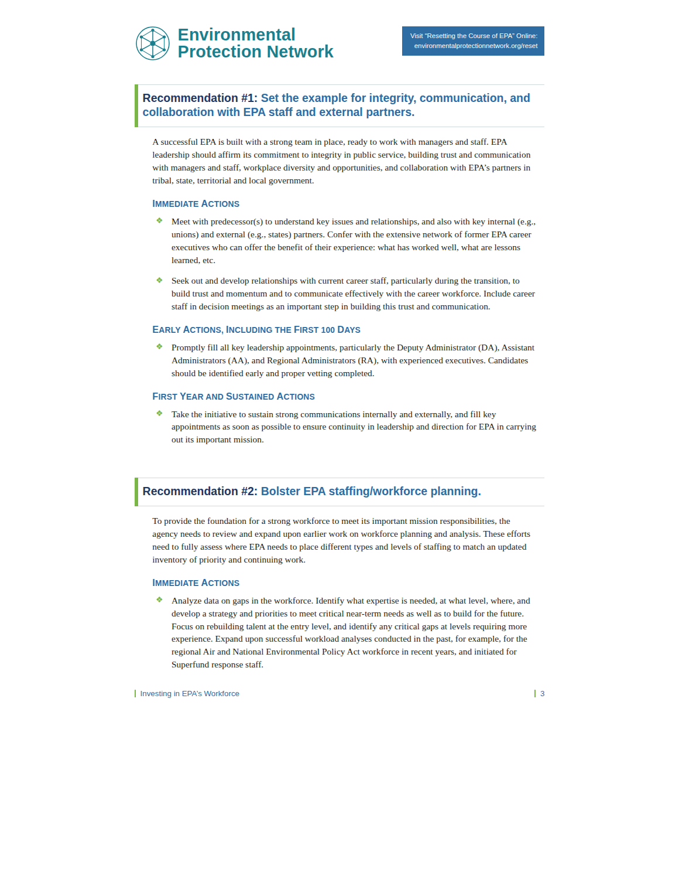Environmental
Protection Network
Visit “Resetting the Course of EPA” Online:
environmentalprotectionnetwork.org/reset
Recommendation #1: Set the example for integrity, communication, and collaboration with EPA staff and external partners.
A successful EPA is built with a strong team in place, ready to work with managers and staff. EPA leadership should affirm its commitment to integrity in public service, building trust and communication with managers and staff, workplace diversity and opportunities, and collaboration with EPA’s partners in tribal, state, territorial and local government.
IMMEDIATE ACTIONS
Meet with predecessor(s) to understand key issues and relationships, and also with key internal (e.g., unions) and external (e.g., states) partners. Confer with the extensive network of former EPA career executives who can offer the benefit of their experience: what has worked well, what are lessons learned, etc.
Seek out and develop relationships with current career staff, particularly during the transition, to build trust and momentum and to communicate effectively with the career workforce. Include career staff in decision meetings as an important step in building this trust and communication.
EARLY ACTIONS, INCLUDING THE FIRST 100 DAYS
Promptly fill all key leadership appointments, particularly the Deputy Administrator (DA), Assistant Administrators (AA), and Regional Administrators (RA), with experienced executives. Candidates should be identified early and proper vetting completed.
FIRST YEAR AND SUSTAINED ACTIONS
Take the initiative to sustain strong communications internally and externally, and fill key appointments as soon as possible to ensure continuity in leadership and direction for EPA in carrying out its important mission.
Recommendation #2: Bolster EPA staffing/workforce planning.
To provide the foundation for a strong workforce to meet its important mission responsibilities, the agency needs to review and expand upon earlier work on workforce planning and analysis. These efforts need to fully assess where EPA needs to place different types and levels of staffing to match an updated inventory of priority and continuing work.
IMMEDIATE ACTIONS
Analyze data on gaps in the workforce. Identify what expertise is needed, at what level, where, and develop a strategy and priorities to meet critical near-term needs as well as to build for the future. Focus on rebuilding talent at the entry level, and identify any critical gaps at levels requiring more experience. Expand upon successful workload analyses conducted in the past, for example, for the regional Air and National Environmental Policy Act workforce in recent years, and initiated for Superfund response staff.
Investing in EPA’s Workforce
3